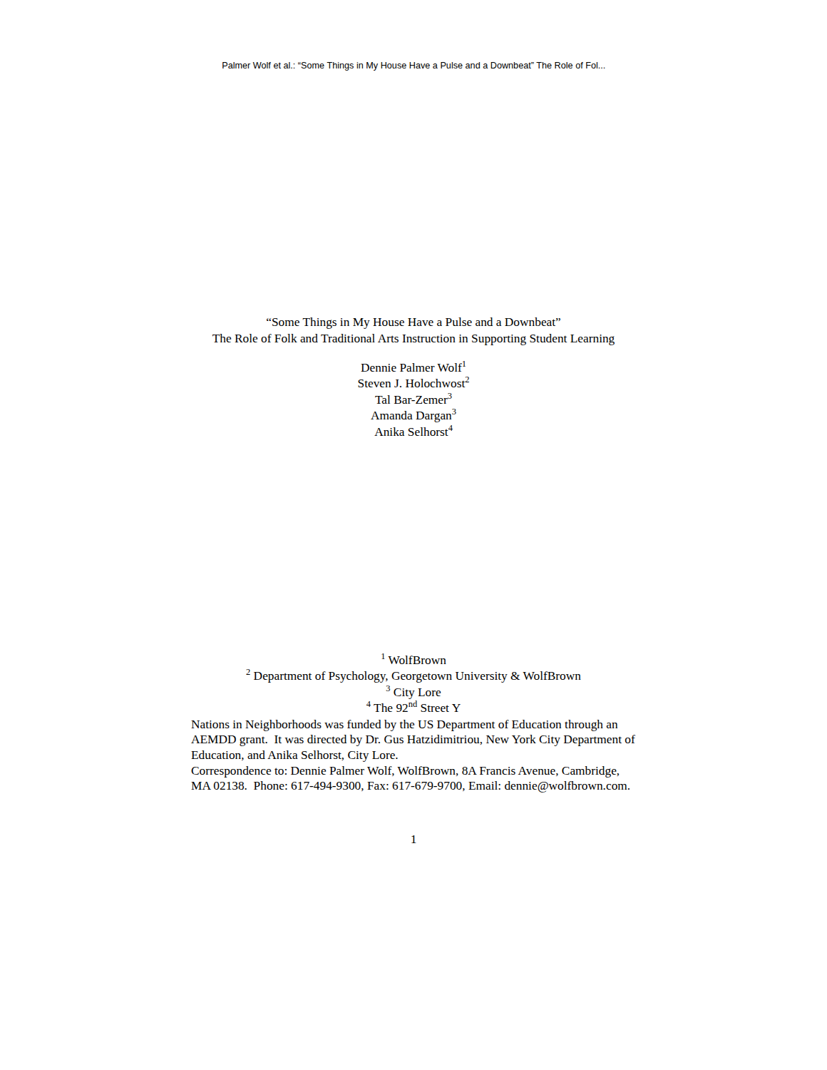Palmer Wolf et al.: “Some Things in My House Have a Pulse and a Downbeat” The Role of Fol...
“Some Things in My House Have a Pulse and a Downbeat”
The Role of Folk and Traditional Arts Instruction in Supporting Student Learning
Dennie Palmer Wolf1
Steven J. Holochwost2
Tal Bar-Zemer3
Amanda Dargan3
Anika Selhorst4
1 WolfBrown
2 Department of Psychology, Georgetown University & WolfBrown
3 City Lore
4 The 92nd Street Y
Nations in Neighborhoods was funded by the US Department of Education through an AEMDD grant. It was directed by Dr. Gus Hatzidimitriou, New York City Department of Education, and Anika Selhorst, City Lore.
Correspondence to: Dennie Palmer Wolf, WolfBrown, 8A Francis Avenue, Cambridge, MA 02138. Phone: 617-494-9300, Fax: 617-679-9700, Email: dennie@wolfbrown.com.
1